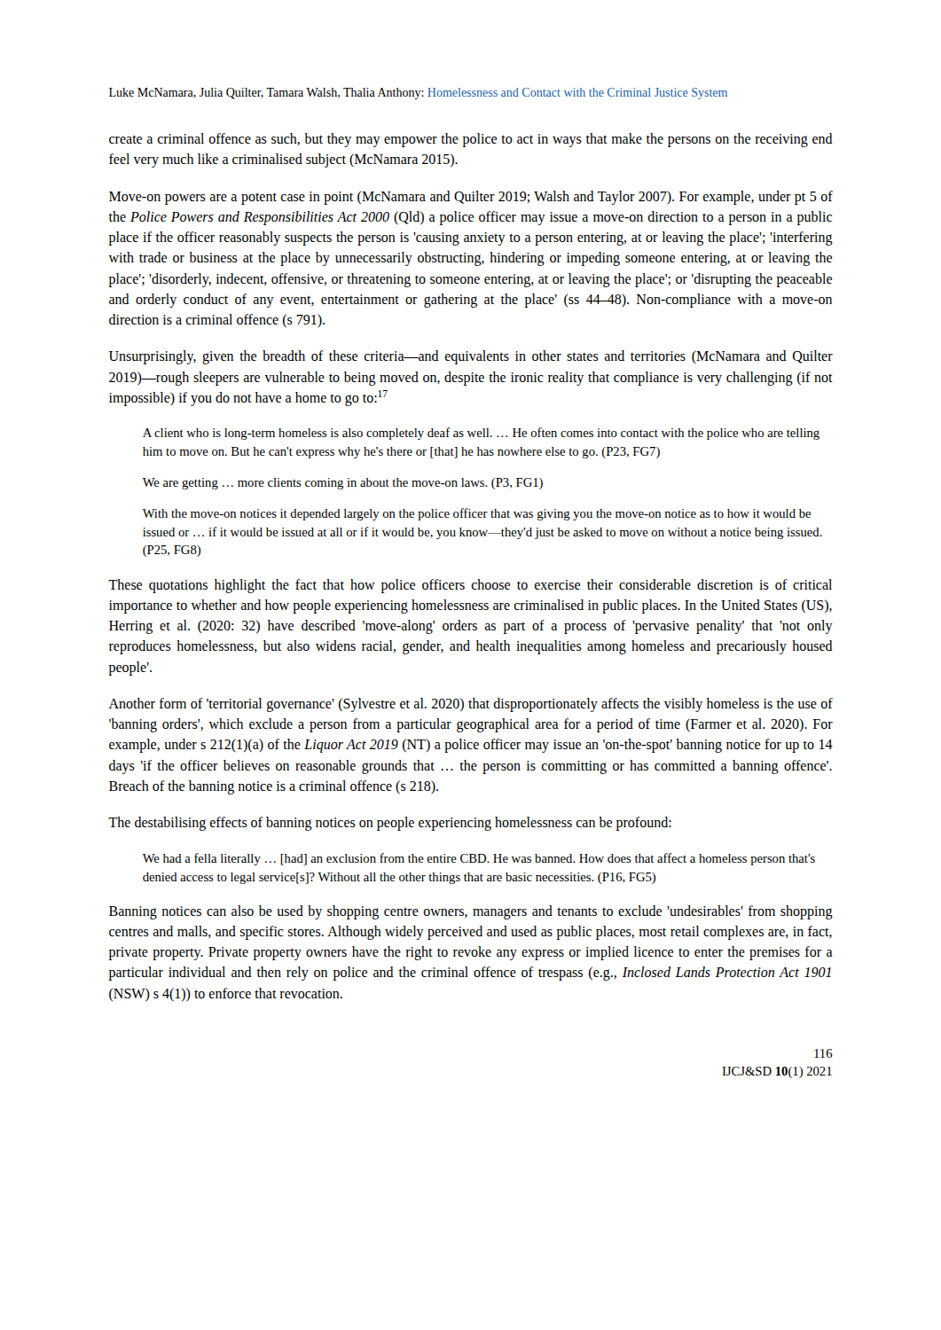Luke McNamara, Julia Quilter, Tamara Walsh, Thalia Anthony: Homelessness and Contact with the Criminal Justice System
create a criminal offence as such, but they may empower the police to act in ways that make the persons on the receiving end feel very much like a criminalised subject (McNamara 2015).
Move-on powers are a potent case in point (McNamara and Quilter 2019; Walsh and Taylor 2007). For example, under pt 5 of the Police Powers and Responsibilities Act 2000 (Qld) a police officer may issue a move-on direction to a person in a public place if the officer reasonably suspects the person is 'causing anxiety to a person entering, at or leaving the place'; 'interfering with trade or business at the place by unnecessarily obstructing, hindering or impeding someone entering, at or leaving the place'; 'disorderly, indecent, offensive, or threatening to someone entering, at or leaving the place'; or 'disrupting the peaceable and orderly conduct of any event, entertainment or gathering at the place' (ss 44–48). Non-compliance with a move-on direction is a criminal offence (s 791).
Unsurprisingly, given the breadth of these criteria—and equivalents in other states and territories (McNamara and Quilter 2019)—rough sleepers are vulnerable to being moved on, despite the ironic reality that compliance is very challenging (if not impossible) if you do not have a home to go to:17
A client who is long-term homeless is also completely deaf as well. … He often comes into contact with the police who are telling him to move on. But he can't express why he's there or [that] he has nowhere else to go. (P23, FG7)
We are getting … more clients coming in about the move-on laws. (P3, FG1)
With the move-on notices it depended largely on the police officer that was giving you the move-on notice as to how it would be issued or … if it would be issued at all or if it would be, you know—they'd just be asked to move on without a notice being issued. (P25, FG8)
These quotations highlight the fact that how police officers choose to exercise their considerable discretion is of critical importance to whether and how people experiencing homelessness are criminalised in public places. In the United States (US), Herring et al. (2020: 32) have described 'move-along' orders as part of a process of 'pervasive penality' that 'not only reproduces homelessness, but also widens racial, gender, and health inequalities among homeless and precariously housed people'.
Another form of 'territorial governance' (Sylvestre et al. 2020) that disproportionately affects the visibly homeless is the use of 'banning orders', which exclude a person from a particular geographical area for a period of time (Farmer et al. 2020). For example, under s 212(1)(a) of the Liquor Act 2019 (NT) a police officer may issue an 'on-the-spot' banning notice for up to 14 days 'if the officer believes on reasonable grounds that … the person is committing or has committed a banning offence'. Breach of the banning notice is a criminal offence (s 218).
The destabilising effects of banning notices on people experiencing homelessness can be profound:
We had a fella literally … [had] an exclusion from the entire CBD. He was banned. How does that affect a homeless person that's denied access to legal service[s]? Without all the other things that are basic necessities. (P16, FG5)
Banning notices can also be used by shopping centre owners, managers and tenants to exclude 'undesirables' from shopping centres and malls, and specific stores. Although widely perceived and used as public places, most retail complexes are, in fact, private property. Private property owners have the right to revoke any express or implied licence to enter the premises for a particular individual and then rely on police and the criminal offence of trespass (e.g., Inclosed Lands Protection Act 1901 (NSW) s 4(1)) to enforce that revocation.
116 IJCJ&SD 10(1) 2021